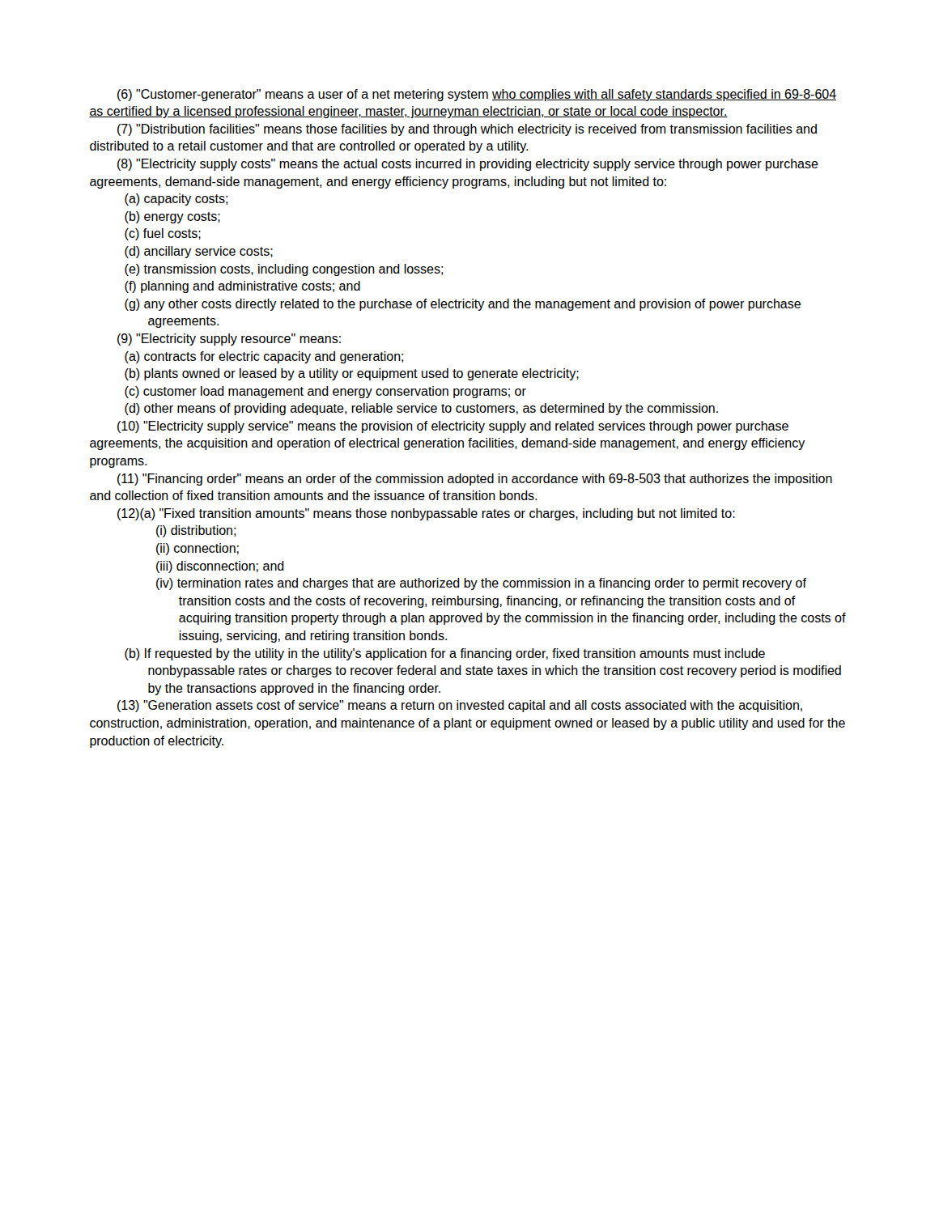(6) "Customer-generator" means a user of a net metering system who complies with all safety standards specified in 69-8-604 as certified by a licensed professional engineer, master, journeyman electrician, or state or local code inspector.
(7) "Distribution facilities" means those facilities by and through which electricity is received from transmission facilities and distributed to a retail customer and that are controlled or operated by a utility.
(8) "Electricity supply costs" means the actual costs incurred in providing electricity supply service through power purchase agreements, demand-side management, and energy efficiency programs, including but not limited to:
(a) capacity costs;
(b) energy costs;
(c) fuel costs;
(d) ancillary service costs;
(e) transmission costs, including congestion and losses;
(f) planning and administrative costs; and
(g) any other costs directly related to the purchase of electricity and the management and provision of power purchase agreements.
(9) "Electricity supply resource" means:
(a) contracts for electric capacity and generation;
(b) plants owned or leased by a utility or equipment used to generate electricity;
(c) customer load management and energy conservation programs; or
(d) other means of providing adequate, reliable service to customers, as determined by the commission.
(10) "Electricity supply service" means the provision of electricity supply and related services through power purchase agreements, the acquisition and operation of electrical generation facilities, demand-side management, and energy efficiency programs.
(11) "Financing order" means an order of the commission adopted in accordance with 69-8-503 that authorizes the imposition and collection of fixed transition amounts and the issuance of transition bonds.
(12)(a) "Fixed transition amounts" means those nonbypassable rates or charges, including but not limited to:
(i) distribution;
(ii) connection;
(iii) disconnection; and
(iv) termination rates and charges that are authorized by the commission in a financing order to permit recovery of transition costs and the costs of recovering, reimbursing, financing, or refinancing the transition costs and of acquiring transition property through a plan approved by the commission in the financing order, including the costs of issuing, servicing, and retiring transition bonds.
(b) If requested by the utility in the utility's application for a financing order, fixed transition amounts must include nonbypassable rates or charges to recover federal and state taxes in which the transition cost recovery period is modified by the transactions approved in the financing order.
(13) "Generation assets cost of service" means a return on invested capital and all costs associated with the acquisition, construction, administration, operation, and maintenance of a plant or equipment owned or leased by a public utility and used for the production of electricity.